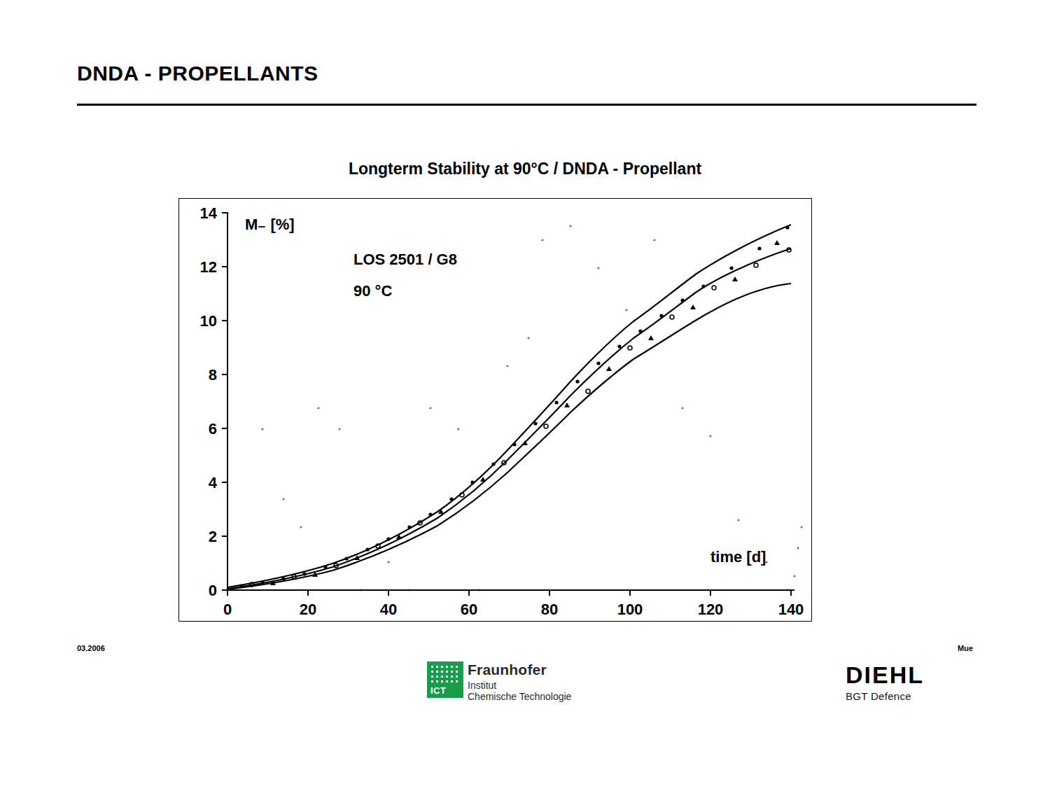DNDA - PROPELLANTS
Longterm Stability at 90°C / DNDA - Propellant
0 2 4 6 8 10 12 14 0 20 40 60 80 100 120 140 M₋ [%] LOS 2501 / G8 90 °C time [d]
03.2006
Mue
ICT
Fraunhofer
Institut Chemische Technologie
DIEHL
BGT Defence